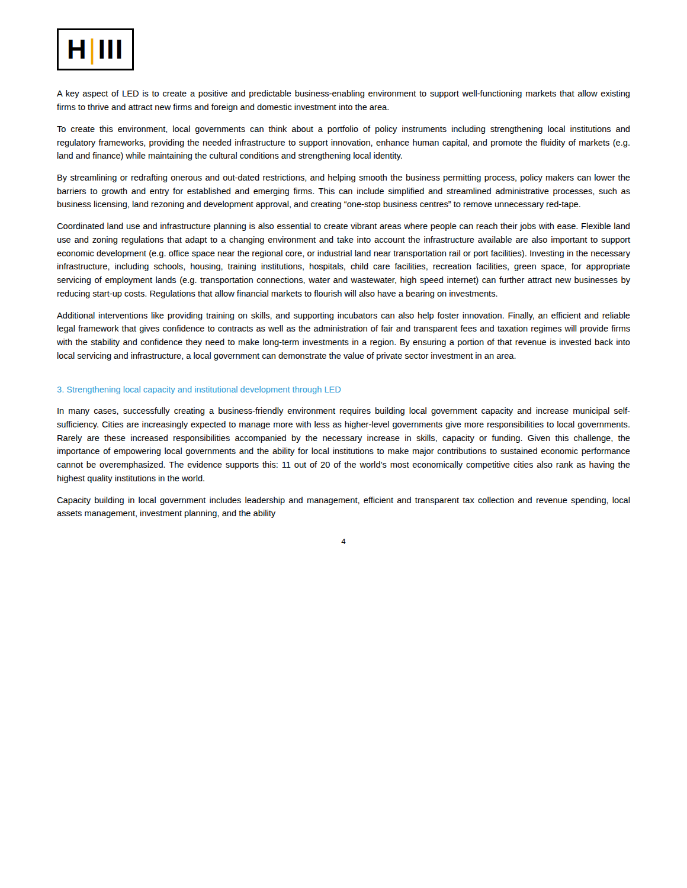H|III
A key aspect of LED is to create a positive and predictable business-enabling environment to support well-functioning markets that allow existing firms to thrive and attract new firms and foreign and domestic investment into the area.
To create this environment, local governments can think about a portfolio of policy instruments including strengthening local institutions and regulatory frameworks, providing the needed infrastructure to support innovation, enhance human capital, and promote the fluidity of markets (e.g. land and finance) while maintaining the cultural conditions and strengthening local identity.
By streamlining or redrafting onerous and out-dated restrictions, and helping smooth the business permitting process, policy makers can lower the barriers to growth and entry for established and emerging firms. This can include simplified and streamlined administrative processes, such as business licensing, land rezoning and development approval, and creating “one-stop business centres” to remove unnecessary red-tape.
Coordinated land use and infrastructure planning is also essential to create vibrant areas where people can reach their jobs with ease. Flexible land use and zoning regulations that adapt to a changing environment and take into account the infrastructure available are also important to support economic development (e.g. office space near the regional core, or industrial land near transportation rail or port facilities). Investing in the necessary infrastructure, including schools, housing, training institutions, hospitals, child care facilities, recreation facilities, green space, for appropriate servicing of employment lands (e.g. transportation connections, water and wastewater, high speed internet) can further attract new businesses by reducing start-up costs. Regulations that allow financial markets to flourish will also have a bearing on investments.
Additional interventions like providing training on skills, and supporting incubators can also help foster innovation. Finally, an efficient and reliable legal framework that gives confidence to contracts as well as the administration of fair and transparent fees and taxation regimes will provide firms with the stability and confidence they need to make long-term investments in a region. By ensuring a portion of that revenue is invested back into local servicing and infrastructure, a local government can demonstrate the value of private sector investment in an area.
3. Strengthening local capacity and institutional development through LED
In many cases, successfully creating a business-friendly environment requires building local government capacity and increase municipal self-sufficiency. Cities are increasingly expected to manage more with less as higher-level governments give more responsibilities to local governments. Rarely are these increased responsibilities accompanied by the necessary increase in skills, capacity or funding. Given this challenge, the importance of empowering local governments and the ability for local institutions to make major contributions to sustained economic performance cannot be overemphasized. The evidence supports this: 11 out of 20 of the world’s most economically competitive cities also rank as having the highest quality institutions in the world.
Capacity building in local government includes leadership and management, efficient and transparent tax collection and revenue spending, local assets management, investment planning, and the ability
4